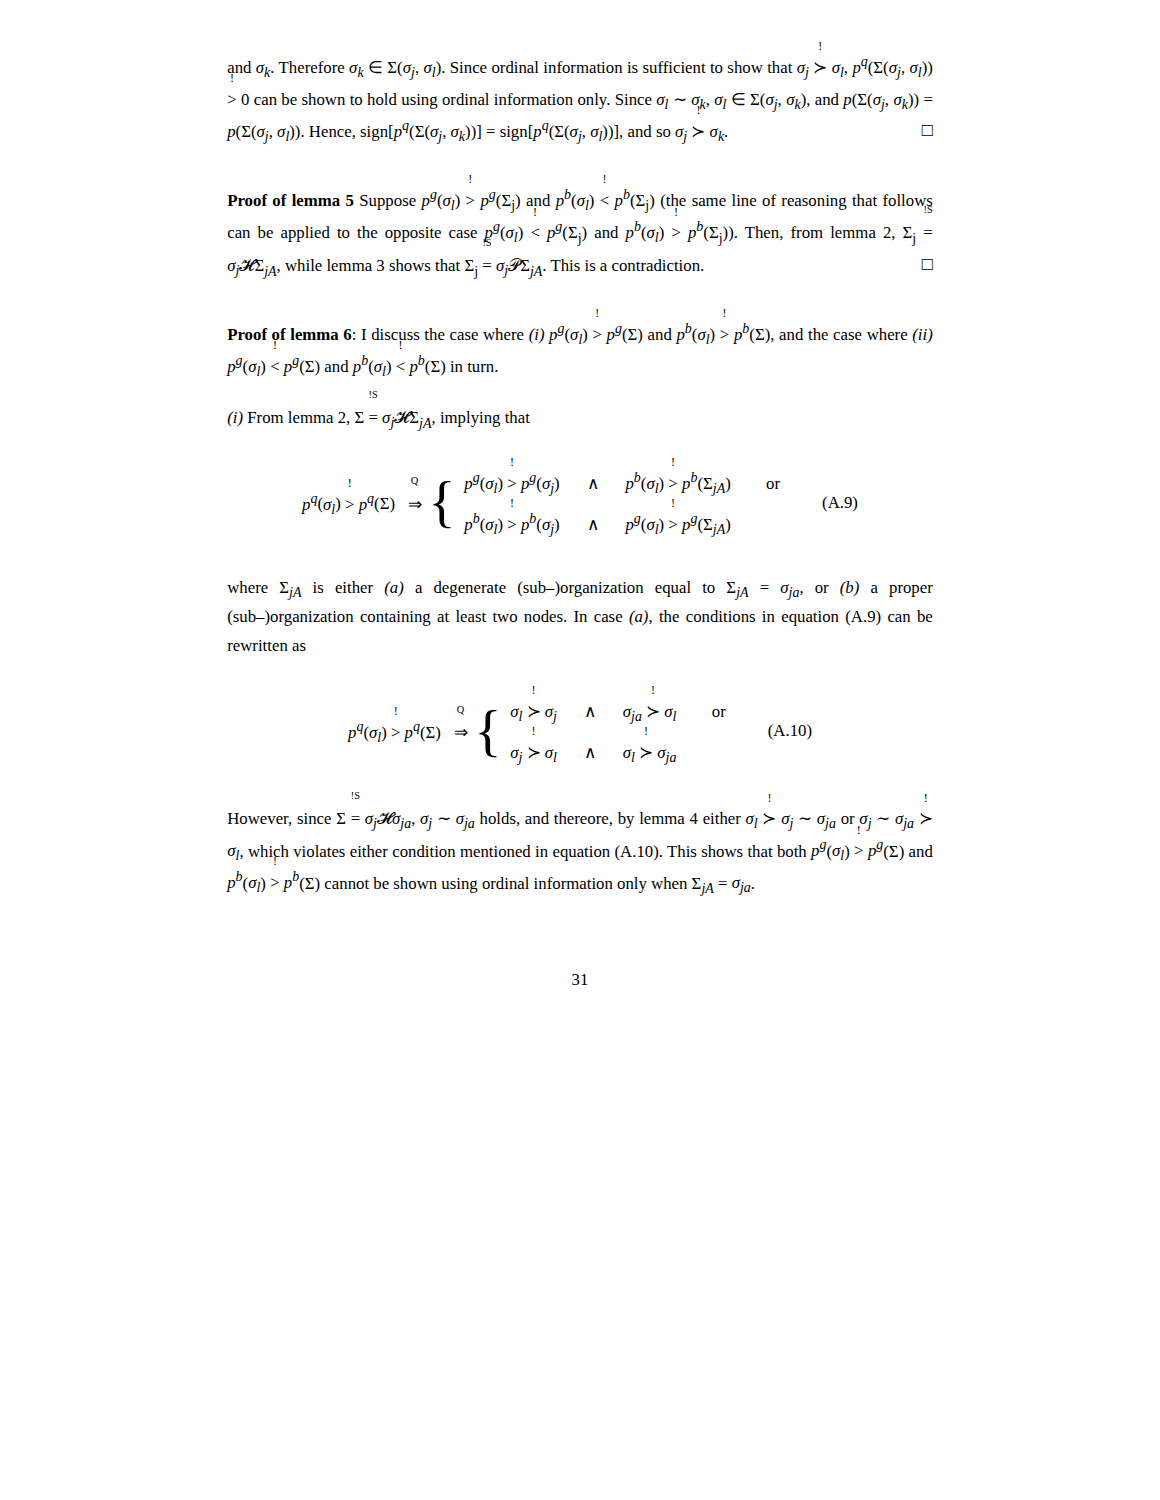and σk. Therefore σk ∈ Σ(σj, σl). Since ordinal information is sufficient to show that σj !≻ σl, pq(Σ(σj, σl)) !> 0 can be shown to hold using ordinal information only. Since σl ∼ σk, σl ∈ Σ(σj, σk), and p(Σ(σj, σk)) = p(Σ(σj, σl)). Hence, sign[pq(Σ(σj, σk))] = sign[pq(Σ(σj, σl))], and so σj !≻ σk. □
Proof of lemma 5 Suppose pg(σl) !> pg(Σj) and pb(σl) !< pb(Σj) (the same line of reasoning that follows can be applied to the opposite case pg(σl) !< pg(Σj) and pb(σl) !> pb(Σj)). Then, from lemma 2, Σj !S= σj 𝓗ΣjA, while lemma 3 shows that Σj !S= σj 𝒫ΣjA. This is a contradiction. □
Proof of lemma 6: I discuss the case where (i) pg(σl) !> pg(Σ) and pb(σl) !> pb(Σ), and the case where (ii) pg(σl) !< pg(Σ) and pb(σl) !< pb(Σ) in turn.
(i) From lemma 2, Σ !S= σj 𝓗ΣjA, implying that
pq(σl) !> pq(Σ) Q⇒ {
pg(σl) !> pg(σj) ∧ pb(σl) !> pb(ΣjA) or
pb(σl) !> pb(σj) ∧ pg(σl) !> pg(ΣjA)
(A.9)
where ΣjA is either (a) a degenerate (sub–)organization equal to ΣjA = σja, or (b) a proper (sub–)organization containing at least two nodes. In case (a), the conditions in equation (A.9) can be rewritten as
pq(σl) !> pq(Σ) Q⇒ {
σl !≻ σj ∧ σja !≻ σl or
σj !≻ σl ∧ σl !≻ σja
(A.10)
However, since Σ !S= σj 𝓗σja, σj ∼ σja holds, and thereore, by lemma 4 either σl !≻ σj ∼ σja or σj ∼ σja !≻ σl, which violates either condition mentioned in equation (A.10). This shows that both pg(σl) !> pg(Σ) and pb(σl) !> pb(Σ) cannot be shown using ordinal information only when ΣjA = σja.
31